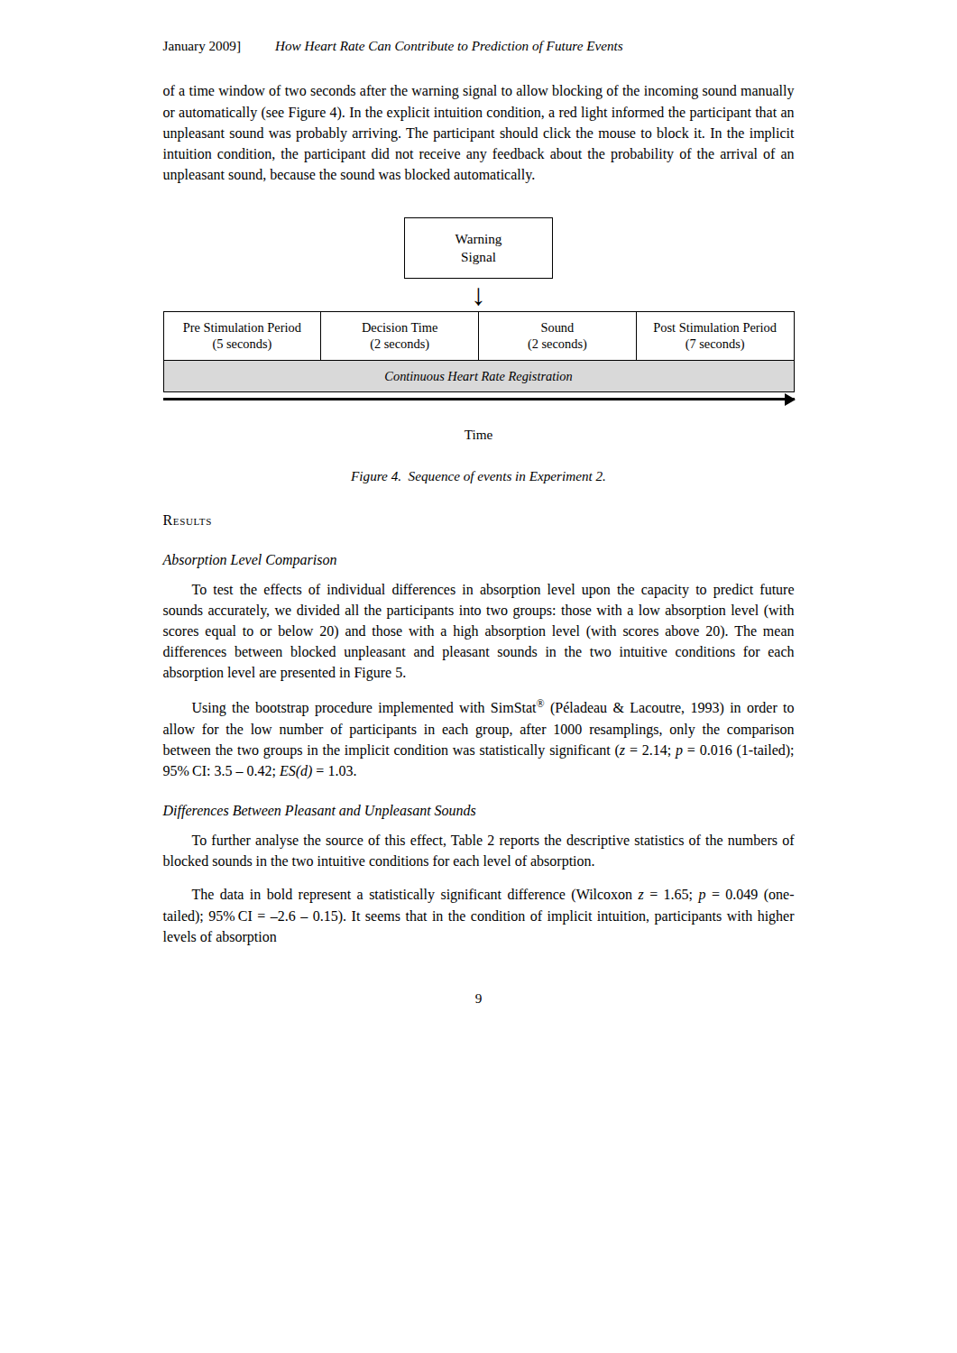January 2009] How Heart Rate Can Contribute to Prediction of Future Events
of a time window of two seconds after the warning signal to allow blocking of the incoming sound manually or automatically (see Figure 4). In the explicit intuition condition, a red light informed the participant that an unpleasant sound was probably arriving. The participant should click the mouse to block it. In the implicit intuition condition, the participant did not receive any feedback about the probability of the arrival of an unpleasant sound, because the sound was blocked automatically.
Warning
Signal
↓
| Pre Stimulation Period (5 seconds) | Decision Time (2 seconds) | Sound (2 seconds) | Post Stimulation Period (7 seconds) |
| Continuous Heart Rate Registration |
Time
Figure 4. Sequence of events in Experiment 2.
Results
Absorption Level Comparison
To test the effects of individual differences in absorption level upon the capacity to predict future sounds accurately, we divided all the participants into two groups: those with a low absorption level (with scores equal to or below 20) and those with a high absorption level (with scores above 20). The mean differences between blocked unpleasant and pleasant sounds in the two intuitive conditions for each absorption level are presented in Figure 5.
Using the bootstrap procedure implemented with SimStat® (Péladeau & Lacoutre, 1993) in order to allow for the low number of participants in each group, after 1000 resamplings, only the comparison between the two groups in the implicit condition was statistically significant (z = 2.14; p = 0.016 (1-tailed); 95% CI: 3.5 – 0.42; ES(d) = 1.03.
Differences Between Pleasant and Unpleasant Sounds
To further analyse the source of this effect, Table 2 reports the descriptive statistics of the numbers of blocked sounds in the two intuitive conditions for each level of absorption.
The data in bold represent a statistically significant difference (Wilcoxon z = 1.65; p = 0.049 (one-tailed); 95% CI = –2.6 – 0.15). It seems that in the condition of implicit intuition, participants with higher levels of absorption
9